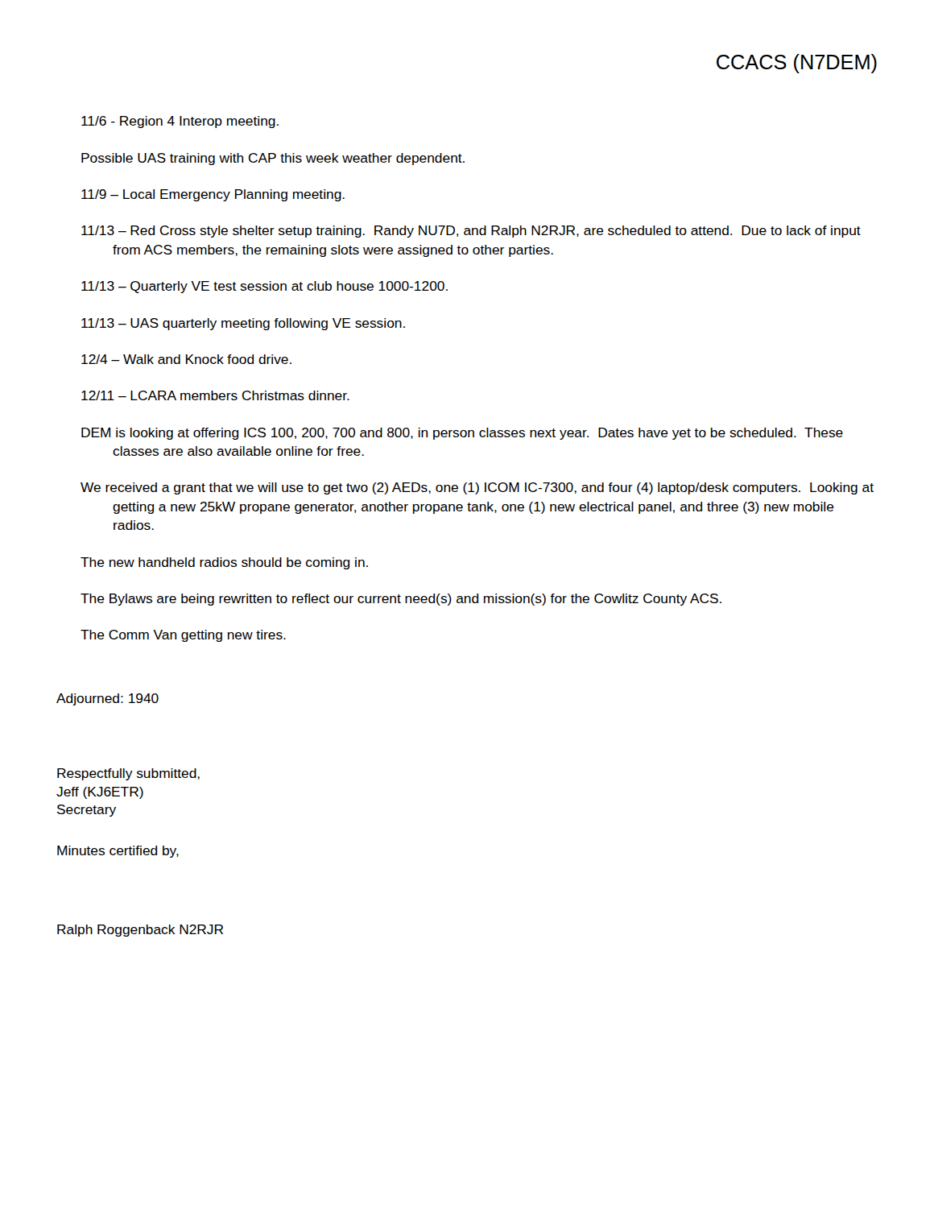CCACS (N7DEM)
11/6 - Region 4 Interop meeting.
Possible UAS training with CAP this week weather dependent.
11/9 – Local Emergency Planning meeting.
11/13 – Red Cross style shelter setup training. Randy NU7D, and Ralph N2RJR, are scheduled to attend. Due to lack of input from ACS members, the remaining slots were assigned to other parties.
11/13 – Quarterly VE test session at club house 1000-1200.
11/13 – UAS quarterly meeting following VE session.
12/4 – Walk and Knock food drive.
12/11 – LCARA members Christmas dinner.
DEM is looking at offering ICS 100, 200, 700 and 800, in person classes next year. Dates have yet to be scheduled. These classes are also available online for free.
We received a grant that we will use to get two (2) AEDs, one (1) ICOM IC-7300, and four (4) laptop/desk computers. Looking at getting a new 25kW propane generator, another propane tank, one (1) new electrical panel, and three (3) new mobile radios.
The new handheld radios should be coming in.
The Bylaws are being rewritten to reflect our current need(s) and mission(s) for the Cowlitz County ACS.
The Comm Van getting new tires.
Adjourned: 1940
Respectfully submitted,
Jeff (KJ6ETR)
Secretary
Minutes certified by,
Ralph Roggenback N2RJR